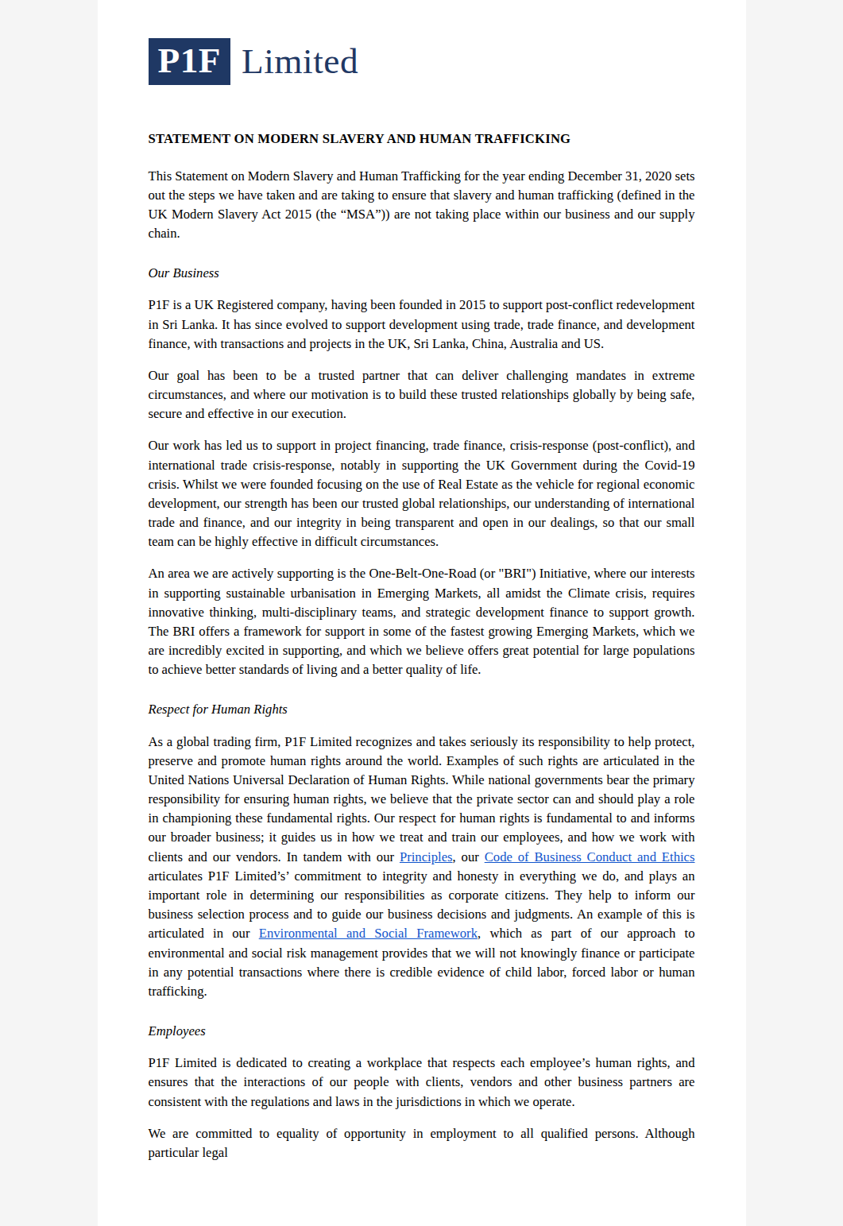P1F Limited
Statement on Modern Slavery and Human Trafficking
This Statement on Modern Slavery and Human Trafficking for the year ending December 31, 2020 sets out the steps we have taken and are taking to ensure that slavery and human trafficking (defined in the UK Modern Slavery Act 2015 (the “MSA”)) are not taking place within our business and our supply chain.
Our Business
P1F is a UK Registered company, having been founded in 2015 to support post-conflict redevelopment in Sri Lanka. It has since evolved to support development using trade, trade finance, and development finance, with transactions and projects in the UK, Sri Lanka, China, Australia and US.
Our goal has been to be a trusted partner that can deliver challenging mandates in extreme circumstances, and where our motivation is to build these trusted relationships globally by being safe, secure and effective in our execution.
Our work has led us to support in project financing, trade finance, crisis-response (post-conflict), and international trade crisis-response, notably in supporting the UK Government during the Covid-19 crisis. Whilst we were founded focusing on the use of Real Estate as the vehicle for regional economic development, our strength has been our trusted global relationships, our understanding of international trade and finance, and our integrity in being transparent and open in our dealings, so that our small team can be highly effective in difficult circumstances.
An area we are actively supporting is the One-Belt-One-Road (or "BRI") Initiative, where our interests in supporting sustainable urbanisation in Emerging Markets, all amidst the Climate crisis, requires innovative thinking, multi-disciplinary teams, and strategic development finance to support growth. The BRI offers a framework for support in some of the fastest growing Emerging Markets, which we are incredibly excited in supporting, and which we believe offers great potential for large populations to achieve better standards of living and a better quality of life.
Respect for Human Rights
As a global trading firm, P1F Limited recognizes and takes seriously its responsibility to help protect, preserve and promote human rights around the world. Examples of such rights are articulated in the United Nations Universal Declaration of Human Rights. While national governments bear the primary responsibility for ensuring human rights, we believe that the private sector can and should play a role in championing these fundamental rights. Our respect for human rights is fundamental to and informs our broader business; it guides us in how we treat and train our employees, and how we work with clients and our vendors. In tandem with our Principles, our Code of Business Conduct and Ethics articulates P1F Limited’s’ commitment to integrity and honesty in everything we do, and plays an important role in determining our responsibilities as corporate citizens. They help to inform our business selection process and to guide our business decisions and judgments. An example of this is articulated in our Environmental and Social Framework, which as part of our approach to environmental and social risk management provides that we will not knowingly finance or participate in any potential transactions where there is credible evidence of child labor, forced labor or human trafficking.
Employees
P1F Limited is dedicated to creating a workplace that respects each employee’s human rights, and ensures that the interactions of our people with clients, vendors and other business partners are consistent with the regulations and laws in the jurisdictions in which we operate.
We are committed to equality of opportunity in employment to all qualified persons. Although particular legal